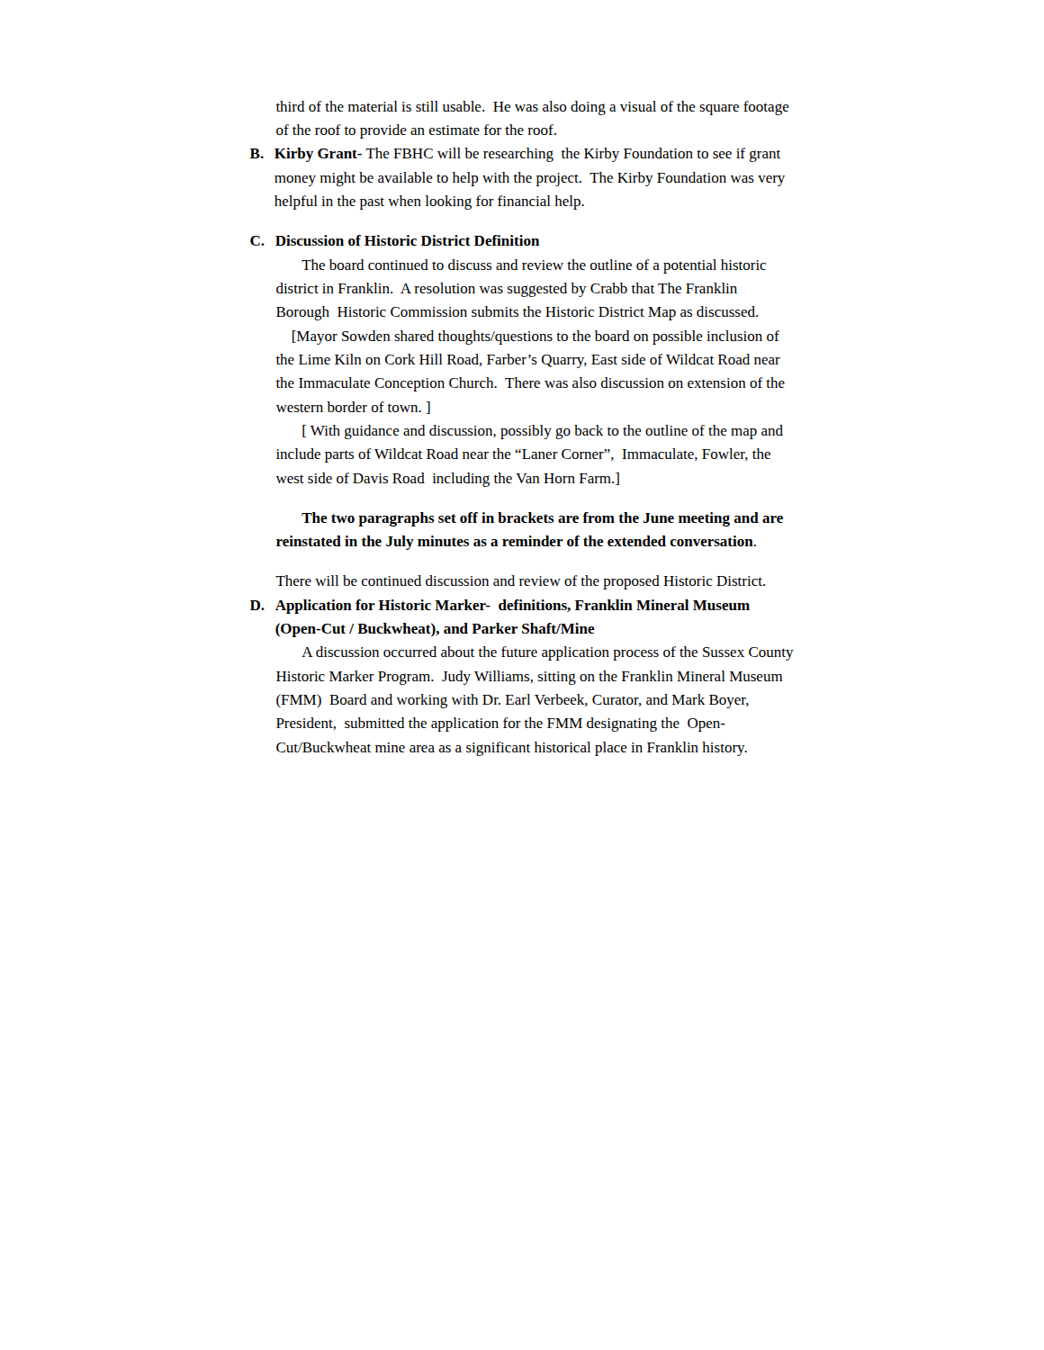third of the material is still usable. He was also doing a visual of the square footage of the roof to provide an estimate for the roof.
B.
Kirby Grant- The FBHC will be researching the Kirby Foundation to see if grant money might be available to help with the project. The Kirby Foundation was very helpful in the past when looking for financial help.
C.
Discussion of Historic District Definition
The board continued to discuss and review the outline of a potential historic district in Franklin. A resolution was suggested by Crabb that The Franklin Borough Historic Commission submits the Historic District Map as discussed.
[Mayor Sowden shared thoughts/questions to the board on possible inclusion of the Lime Kiln on Cork Hill Road, Farber’s Quarry, East side of Wildcat Road near the Immaculate Conception Church. There was also discussion on extension of the western border of town. ]
[ With guidance and discussion, possibly go back to the outline of the map and include parts of Wildcat Road near the “Laner Corner”, Immaculate, Fowler, the west side of Davis Road including the Van Horn Farm.]
The two paragraphs set off in brackets are from the June meeting and are reinstated in the July minutes as a reminder of the extended conversation.
There will be continued discussion and review of the proposed Historic District.
D.
Application for Historic Marker- definitions, Franklin Mineral Museum (Open-Cut / Buckwheat), and Parker Shaft/Mine
A discussion occurred about the future application process of the Sussex County Historic Marker Program. Judy Williams, sitting on the Franklin Mineral Museum (FMM) Board and working with Dr. Earl Verbeek, Curator, and Mark Boyer, President, submitted the application for the FMM designating the Open-Cut/Buckwheat mine area as a significant historical place in Franklin history.